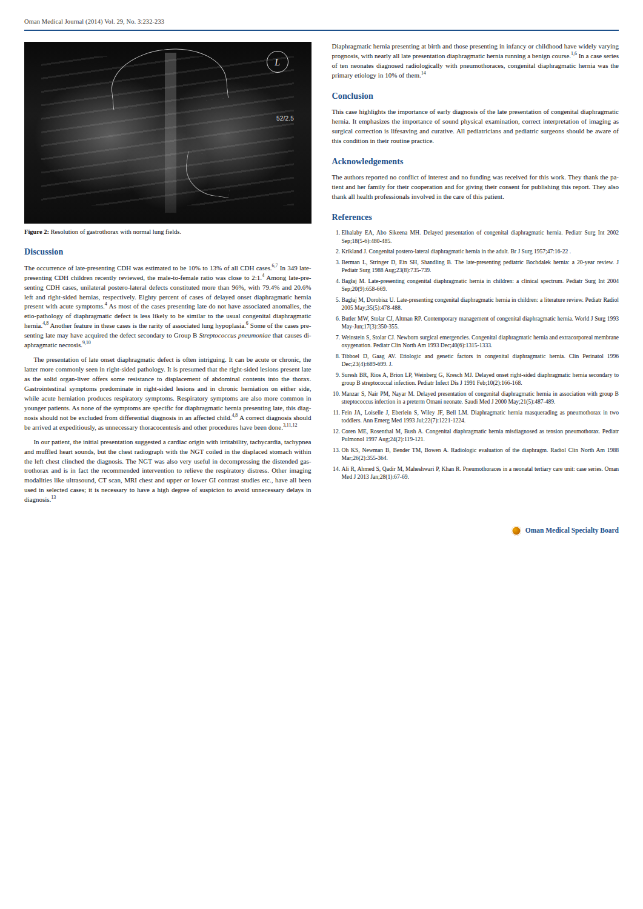Oman Medical Journal (2014) Vol. 29, No. 3:232-233
L
52/2.5
Figure 2: Resolution of gastrothorax with normal lung fields.
Discussion
The occurrence of late-presenting CDH was estimated to be 10% to 13% of all CDH cases.6,7 In 349 late-presenting CDH children recently reviewed, the male-to-female ratio was close to 2:1.4 Among late-presenting CDH cases, unilateral postero-lateral defects constituted more than 96%, with 79.4% and 20.6% left and right-sided hernias, respectively. Eighty percent of cases of delayed onset diaphragmatic hernia present with acute symptoms.4 As most of the cases presenting late do not have associated anomalies, the etio-pathology of diaphragmatic defect is less likely to be similar to the usual congenital diaphragmatic hernia.4,8 Another feature in these cases is the rarity of associated lung hypoplasia.6 Some of the cases presenting late may have acquired the defect secondary to Group B Streptococcus pneumoniae that causes diaphragmatic necrosis.9,10
The presentation of late onset diaphragmatic defect is often intriguing. It can be acute or chronic, the latter more commonly seen in right-sided pathology. It is presumed that the right-sided lesions present late as the solid organ-liver offers some resistance to displacement of abdominal contents into the thorax. Gastrointestinal symptoms predominate in right-sided lesions and in chronic herniation on either side, while acute herniation produces respiratory symptoms. Respiratory symptoms are also more common in younger patients. As none of the symptoms are specific for diaphragmatic hernia presenting late, this diagnosis should not be excluded from differential diagnosis in an affected child.4,8 A correct diagnosis should be arrived at expeditiously, as unnecessary thoracocentesis and other procedures have been done.3,11,12
In our patient, the initial presentation suggested a cardiac origin with irritability, tachycardia, tachypnea and muffled heart sounds, but the chest radiograph with the NGT coiled in the displaced stomach within the left chest clinched the diagnosis. The NGT was also very useful in decompressing the distended gastrothorax and is in fact the recommended intervention to relieve the respiratory distress. Other imaging modalities like ultrasound, CT scan, MRI chest and upper or lower GI contrast studies etc., have all been used in selected cases; it is necessary to have a high degree of suspicion to avoid unnecessary delays in diagnosis.13
Diaphragmatic hernia presenting at birth and those presenting in infancy or childhood have widely varying prognosis, with nearly all late presentation diaphragmatic hernia running a benign course.1,6 In a case series of ten neonates diagnosed radiologically with pneumothoraces, congenital diaphragmatic hernia was the primary etiology in 10% of them.14
Conclusion
This case highlights the importance of early diagnosis of the late presentation of congenital diaphragmatic hernia. It emphasizes the importance of sound physical examination, correct interpretation of imaging as surgical correction is lifesaving and curative. All pediatricians and pediatric surgeons should be aware of this condition in their routine practice.
Acknowledgements
The authors reported no conflict of interest and no funding was received for this work. They thank the patient and her family for their cooperation and for giving their consent for publishing this report. They also thank all health professionals involved in the care of this patient.
References
Elhalaby EA, Abo Sikeena MH. Delayed presentation of congenital diaphragmatic hernia. Pediatr Surg Int 2002 Sep;18(5-6):480-485.
Krikland J. Congenital postero-lateral diaphragmatic hernia in the adult. Br J Surg 1957;47:16-22 .
Berman L, Stringer D, Ein SH, Shandling B. The late-presenting pediatric Bochdalek hernia: a 20-year review. J Pediatr Surg 1988 Aug;23(8):735-739.
Bagłaj M. Late-presenting congenital diaphragmatic hernia in children: a clinical spectrum. Pediatr Surg Int 2004 Sep;20(9):658-669.
Bagłaj M, Dorobisz U. Late-presenting congenital diaphragmatic hernia in children: a literature review. Pediatr Radiol 2005 May;35(5):478-488.
Butler MW, Stolar CJ, Altman RP. Contemporary management of congenital diaphragmatic hernia. World J Surg 1993 May-Jun;17(3):350-355.
Weinstein S, Stolar CJ. Newborn surgical emergencies. Congenital diaphragmatic hernia and extracorporeal membrane oxygenation. Pediatr Clin North Am 1993 Dec;40(6):1315-1333.
Tibboel D, Gaag AV. Etiologic and genetic factors in congenital diaphragmatic hernia. Clin Perinatol 1996 Dec;23(4):689-699. J.
Suresh BR, Rios A, Brion LP, Weinberg G, Kresch MJ. Delayed onset right-sided diaphragmatic hernia secondary to group B streptococcal infection. Pediatr Infect Dis J 1991 Feb;10(2):166-168.
Manzar S, Nair PM, Nayar M. Delayed presentation of congenital diaphragmatic hernia in association with group B streptococcus infection in a preterm Omani neonate. Saudi Med J 2000 May;21(5):487-489.
Fein JA, Loiselle J, Eberlein S, Wiley JF, Bell LM. Diaphragmatic hernia masquerading as pneumothorax in two toddlers. Ann Emerg Med 1993 Jul;22(7):1221-1224.
Coren ME, Rosenthal M, Bush A. Congenital diaphragmatic hernia misdiagnosed as tension pneumothorax. Pediatr Pulmonol 1997 Aug;24(2):119-121.
Oh KS, Newman B, Bender TM, Bowen A. Radiologic evaluation of the diaphragm. Radiol Clin North Am 1988 Mar;26(2):355-364.
Ali R, Ahmed S, Qadir M, Maheshwari P, Khan R. Pneumothoraces in a neonatal tertiary care unit: case series. Oman Med J 2013 Jan;28(1):67-69.
Oman Medical Specialty Board